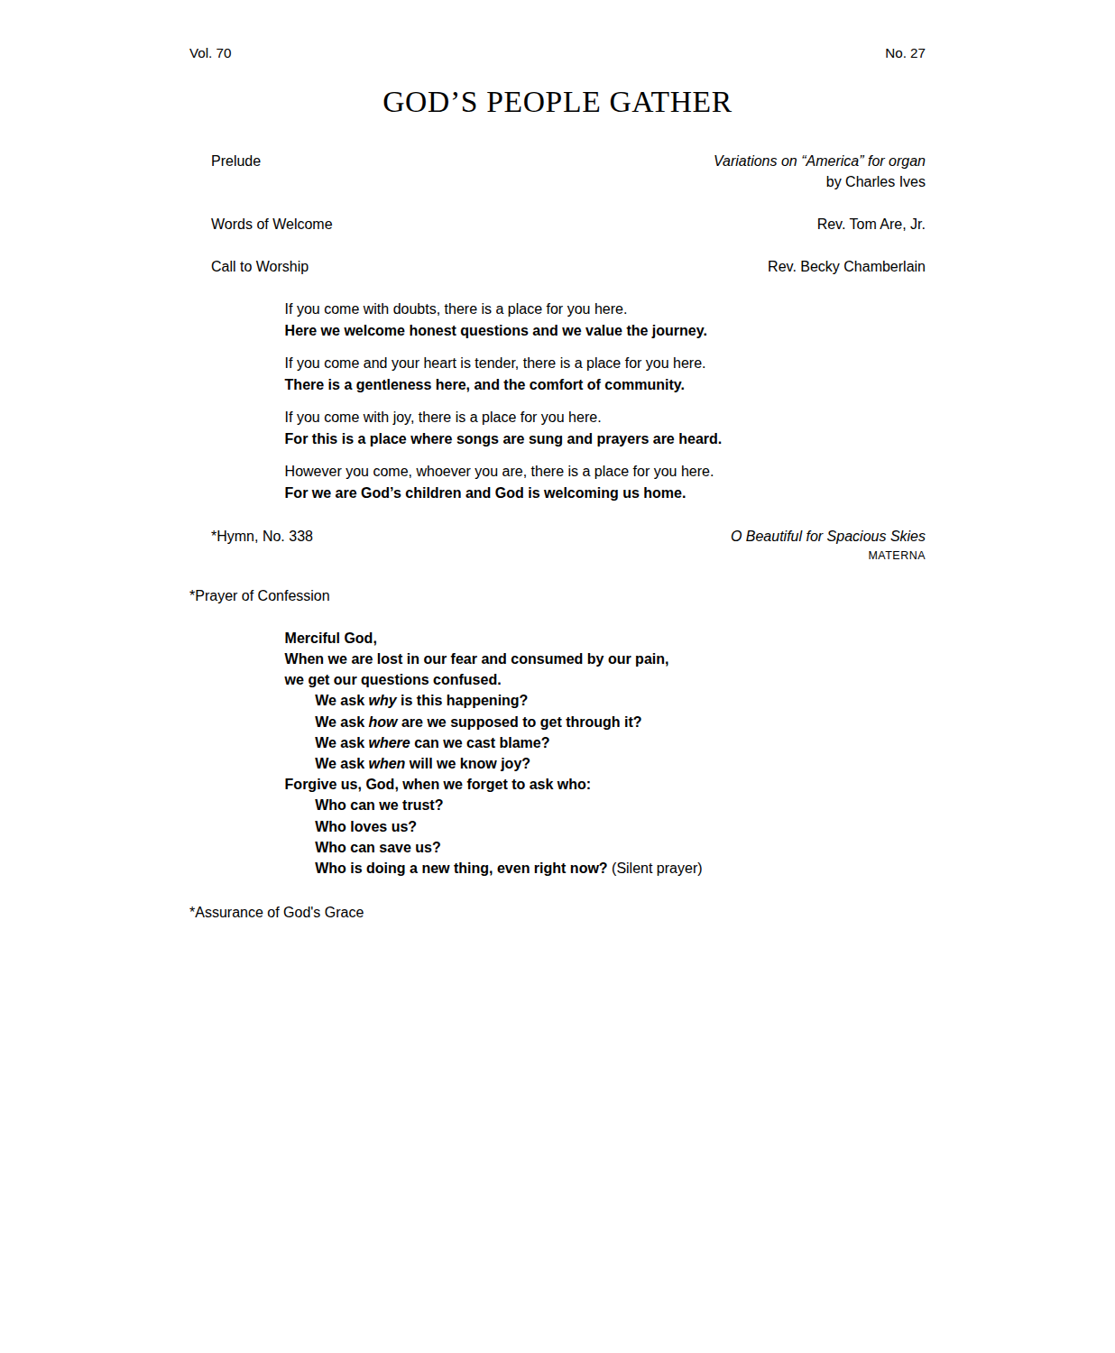Vol. 70 No. 27
GOD’S PEOPLE GATHER
Prelude
Variations on “America” for organ by Charles Ives
Words of Welcome
Rev. Tom Are, Jr.
Call to Worship
Rev. Becky Chamberlain
If you come with doubts, there is a place for you here.
Here we welcome honest questions and we value the journey.
If you come and your heart is tender, there is a place for you here.
There is a gentleness here, and the comfort of community.
If you come with joy, there is a place for you here.
For this is a place where songs are sung and prayers are heard.
However you come, whoever you are, there is a place for you here.
For we are God’s children and God is welcoming us home.
*Hymn, No. 338
O Beautiful for Spacious Skies MATERNA
*Prayer of Confession
Merciful God,
When we are lost in our fear and consumed by our pain,
we get our questions confused.
We ask why is this happening?
We ask how are we supposed to get through it?
We ask where can we cast blame?
We ask when will we know joy?
Forgive us, God, when we forget to ask who:
Who can we trust?
Who loves us?
Who can save us?
Who is doing a new thing, even right now? (Silent prayer)
*Assurance of God's Grace